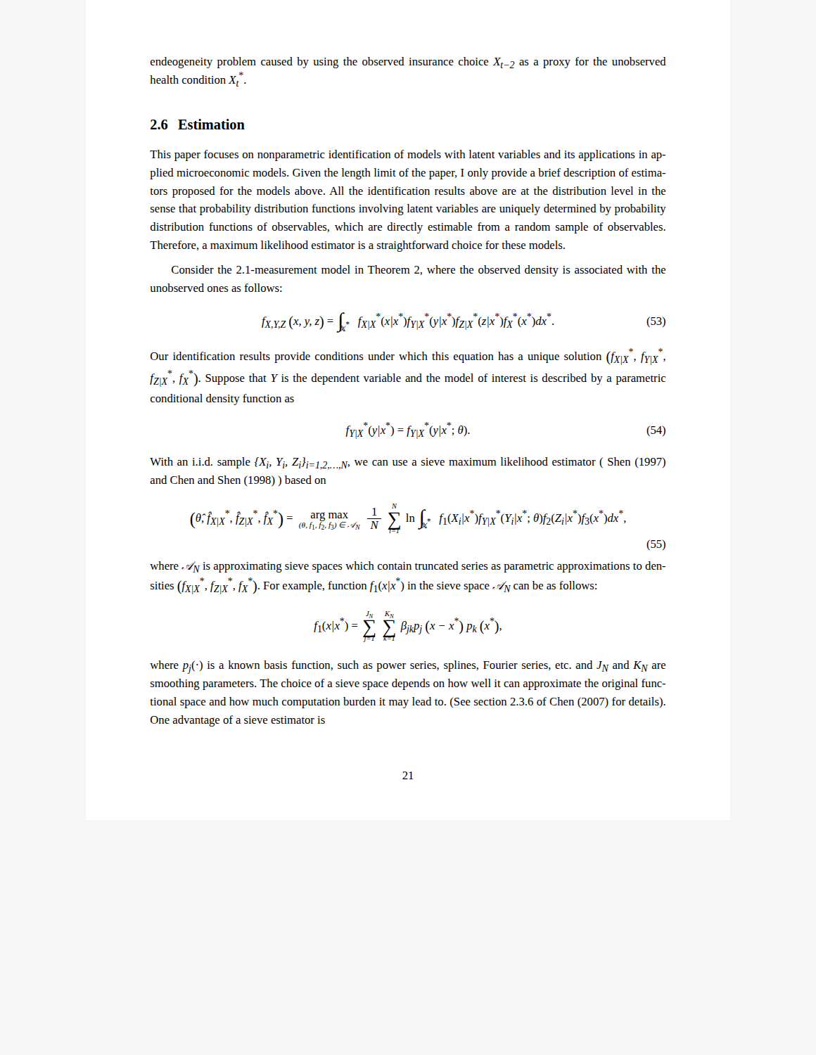endeogeneity problem caused by using the observed insurance choice Xt−2 as a proxy for the unobserved health condition Xt*.
2.6 Estimation
This paper focuses on nonparametric identification of models with latent variables and its applications in applied microeconomic models. Given the length limit of the paper, I only provide a brief description of estimators proposed for the models above. All the identification results above are at the distribution level in the sense that probability distribution functions involving latent variables are uniquely determined by probability distribution functions of observables, which are directly estimable from a random sample of observables. Therefore, a maximum likelihood estimator is a straightforward choice for these models.
Consider the 2.1-measurement model in Theorem 2, where the observed density is associated with the unobserved ones as follows:
fX,Y,Z (x, y, z) = ∫𝕩* fX|X*(x|x*)fY|X*(y|x*)fZ|X*(z|x*)fX*(x*)dx*. (53)
Our identification results provide conditions under which this equation has a unique solution (fX|X*, fY|X*, fZ|X*, fX*). Suppose that Y is the dependent variable and the model of interest is described by a parametric conditional density function as
fY|X*(y|x*) = fY|X*(y|x*; θ). (54)
With an i.i.d. sample {Xi, Yi, Zi}i=1,2,…,N, we can use a sieve maximum likelihood estimator ( Shen (1997) and Chen and Shen (1998) ) based on
(θ̂, f̂X|X*, f̂Z|X*, f̂X*) = arg max(θ, f1, f2, f3) ∈ 𝒜N 1 N N∑i=1 ln ∫𝕩* f1(Xi|x*)fY|X*(Yi|x*; θ)f2(Zi|x*)f3(x*)dx*, (55)
where 𝒜N is approximating sieve spaces which contain truncated series as parametric approximations to densities (fX|X*, fZ|X*, fX*). For example, function f1(x|x*) in the sieve space 𝒜N can be as follows:
f1(x|x*) = JN∑j=1 KN∑k=1 βjkpj (x − x*) pk (x*),
where pj(·) is a known basis function, such as power series, splines, Fourier series, etc. and JN and KN are smoothing parameters. The choice of a sieve space depends on how well it can approximate the original functional space and how much computation burden it may lead to. (See section 2.3.6 of Chen (2007) for details). One advantage of a sieve estimator is
21